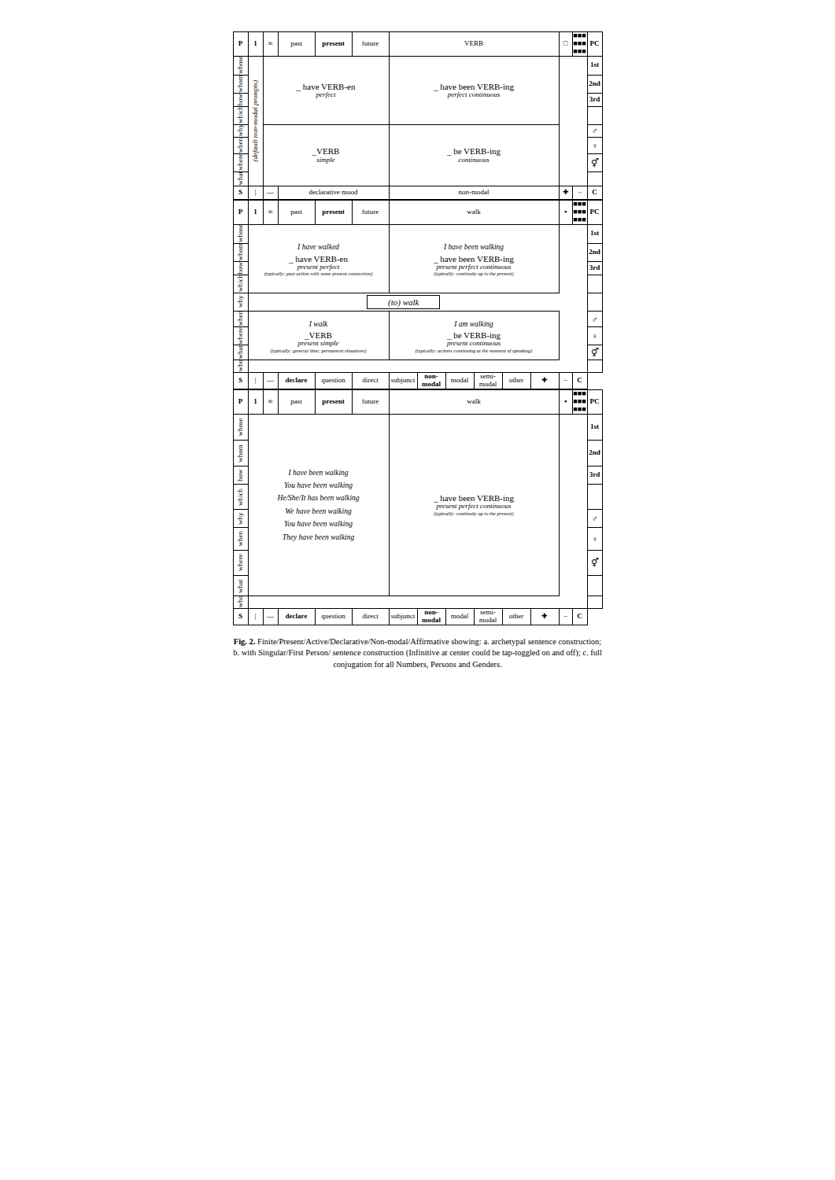| P | 1 | ∞ | past | present | future | VERB | □ | ■■■ ■■■ ■■■ | PC |
| whose | (default non-modal prompts) | _ have VERB-en perfect | _ have been VERB-ing perfect continuous | | 1st |
| whom | 2nd |
| how | 3rd |
| which | |
| why | _VERB simple | _ be VERB-ing continuous | | ♂ |
| when | ♀ |
| where | ⚥ |
| what | |
| S | / | — | declarative mood | non-modal | ✚ | − | C |
| P | 1 | ∞ | past | present | future | walk | ▪ | ■■■ ■■■ ■■■ | PC |
| whose | I have walked _ have VERB-en present perfect (typically: past action with some present connection) | I have been walking _ have been VERB-ing present perfect continuous (typically: continuity up to the present) | | 1st |
| whom | 2nd |
| how | 3rd |
| which | |
| why | (to) walk | | |
| when | I walk _VERB present simple (typically: general time; permanent situations) | I am walking _ be VERB-ing present continuous (typically: actions continuing at the moment of speaking) | | ♂ |
| where | ♀ |
| what | ⚥ |
| who | | | |
| S | / | — | declare | question | direct | subjunct | non- modal | modal | semi- modal | other | ✚ | − | C |
| P | 1 | ∞ | past | present | future | walk | ▪ | ■■■ ■■■ ■■■ | PC |
| whose | I have been walking You have been walking He/She/It has been walking We have been walking You have been walking They have been walking | _ have been VERB-ing present perfect continuous (typically: continuity up to the present) | | 1st |
| whom | 2nd |
| how | 3rd |
| which | |
| why | ♂ |
| when | ♀ |
| where | ⚥ |
| what | |
| who | | | |
| S | / | — | declare | question | direct | subjunct | non- modal | modal | semi- modal | other | ✚ | − | C |
Fig. 2. Finite/Present/Active/Declarative/Non-modal/Affirmative showing: a. archetypal sentence construction; b. with Singular/First Person/ sentence construction (Infinitive at center could be tap-toggled on and off); c. full conjugation for all Numbers, Persons and Genders.